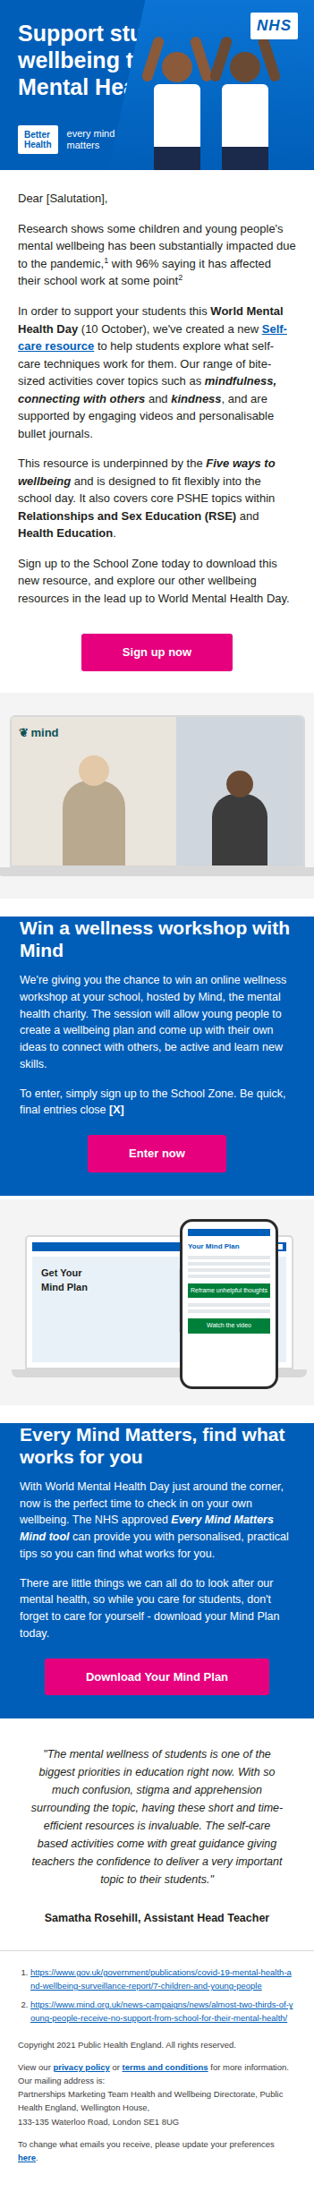NHS
Support student
wellbeing this World
Mental Health Day
Better
Health
every mind
matters
Dear [Salutation],
Research shows some children and young people's mental wellbeing has been substantially impacted due to the pandemic,1 with 96% saying it has affected their school work at some point2
In order to support your students this World Mental Health Day (10 October), we've created a new Self-care resource to help students explore what self-care techniques work for them. Our range of bite-sized activities cover topics such as mindfulness, connecting with others and kindness, and are supported by engaging videos and personalisable bullet journals.
This resource is underpinned by the Five ways to wellbeing and is designed to fit flexibly into the school day. It also covers core PSHE topics within Relationships and Sex Education (RSE) and Health Education.
Sign up to the School Zone today to download this new resource, and explore our other wellbeing resources in the lead up to World Mental Health Day.
Sign up now
mind
Win a wellness workshop with Mind
We're giving you the chance to win an online wellness workshop at your school, hosted by Mind, the mental health charity. The session will allow young people to create a wellbeing plan and come up with their own ideas to connect with others, be active and learn new skills.
To enter, simply sign up to the School Zone. Be quick, final entries close [X]
Enter now
Get Your
Mind Plan
Your Mind Plan
Get started
Your Mind Plan
Reframe unhelpful thoughts
Watch the video
Every Mind Matters, find what works for you
With World Mental Health Day just around the corner, now is the perfect time to check in on your own wellbeing. The NHS approved Every Mind Matters Mind tool can provide you with personalised, practical tips so you can find what works for you.
There are little things we can all do to look after our mental health, so while you care for students, don't forget to care for yourself - download your Mind Plan today.
Download Your Mind Plan
"The mental wellness of students is one of the biggest priorities in education right now. With so much confusion, stigma and apprehension surrounding the topic, having these short and time-efficient resources is invaluable. The self-care based activities come with great guidance giving teachers the confidence to deliver a very important topic to their students."
Samatha Rosehill, Assistant Head Teacher
https://www.gov.uk/government/publications/covid-19-mental-health-and-wellbeing-surveillance-report/7-children-and-young-people
https://www.mind.org.uk/news-campaigns/news/almost-two-thirds-of-young-people-receive-no-support-from-school-for-their-mental-health/
Copyright 2021 Public Health England. All rights reserved.
View our privacy policy or terms and conditions for more information. Our mailing address is:
Partnerships Marketing Team Health and Wellbeing Directorate, Public Health England, Wellington House,
133-135 Waterloo Road, London SE1 8UG
To change what emails you receive, please update your preferences here.